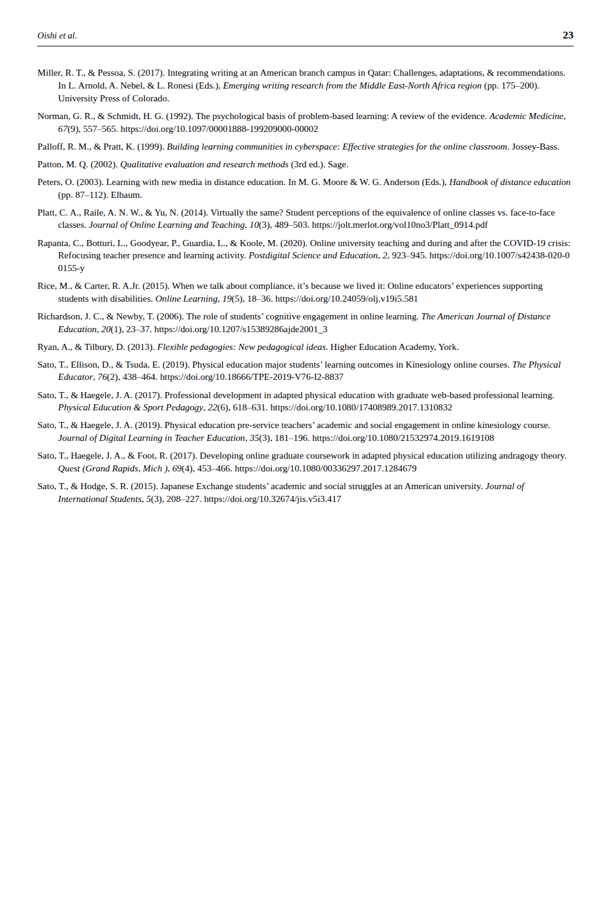Oishi et al. 23
Miller, R. T., & Pessoa, S. (2017). Integrating writing at an American branch campus in Qatar: Challenges, adaptations, & recommendations. In L. Arnold, A. Nebel, & L. Ronesi (Eds.), Emerging writing research from the Middle East-North Africa region (pp. 175–200). University Press of Colorado.
Norman, G. R., & Schmidt, H. G. (1992). The psychological basis of problem-based learning: A review of the evidence. Academic Medicine, 67(9), 557–565. https://doi.org/10.1097/00001888-199209000-00002
Palloff, R. M., & Pratt, K. (1999). Building learning communities in cyberspace: Effective strategies for the online classroom. Jossey-Bass.
Patton, M. Q. (2002). Qualitative evaluation and research methods (3rd ed.). Sage.
Peters, O. (2003). Learning with new media in distance education. In M. G. Moore & W. G. Anderson (Eds.), Handbook of distance education (pp. 87–112). Elbaum.
Platt, C. A., Raile, A. N. W., & Yu, N. (2014). Virtually the same? Student perceptions of the equivalence of online classes vs. face-to-face classes. Journal of Online Learning and Teaching, 10(3), 489–503. https://jolt.merlot.org/vol10no3/Platt_0914.pdf
Rapanta, C., Botturi, L., Goodyear, P., Guardia, L., & Koole, M. (2020). Online university teaching and during and after the COVID-19 crisis: Refocusing teacher presence and learning activity. Postdigital Science and Education, 2, 923–945. https://doi.org/10.1007/s42438-020-00155-y
Rice, M., & Carter, R. A.Jr. (2015). When we talk about compliance, it’s because we lived it: Online educators’ experiences supporting students with disabilities. Online Learning, 19(5), 18–36. https://doi.org/10.24059/olj.v19i5.581
Richardson, J. C., & Newby, T. (2006). The role of students’ cognitive engagement in online learning. The American Journal of Distance Education, 20(1), 23–37. https://doi.org/10.1207/s15389286ajde2001_3
Ryan, A., & Tilbury, D. (2013). Flexible pedagogies: New pedagogical ideas. Higher Education Academy, York.
Sato, T., Ellison, D., & Tsuda, E. (2019). Physical education major students’ learning outcomes in Kinesiology online courses. The Physical Educator, 76(2), 438–464. https://doi.org/10.18666/TPE-2019-V76-I2-8837
Sato, T., & Haegele, J. A. (2017). Professional development in adapted physical education with graduate web-based professional learning. Physical Education & Sport Pedagogy, 22(6), 618–631. https://doi.org/10.1080/17408989.2017.1310832
Sato, T., & Haegele, J. A. (2019). Physical education pre-service teachers’ academic and social engagement in online kinesiology course. Journal of Digital Learning in Teacher Education, 35(3), 181–196. https://doi.org/10.1080/21532974.2019.1619108
Sato, T., Haegele, J. A., & Foot, R. (2017). Developing online graduate coursework in adapted physical education utilizing andragogy theory. Quest (Grand Rapids, Mich ), 69(4), 453–466. https://doi.org/10.1080/00336297.2017.1284679
Sato, T., & Hodge, S. R. (2015). Japanese Exchange students’ academic and social struggles at an American university. Journal of International Students, 5(3), 208–227. https://doi.org/10.32674/jis.v5i3.417